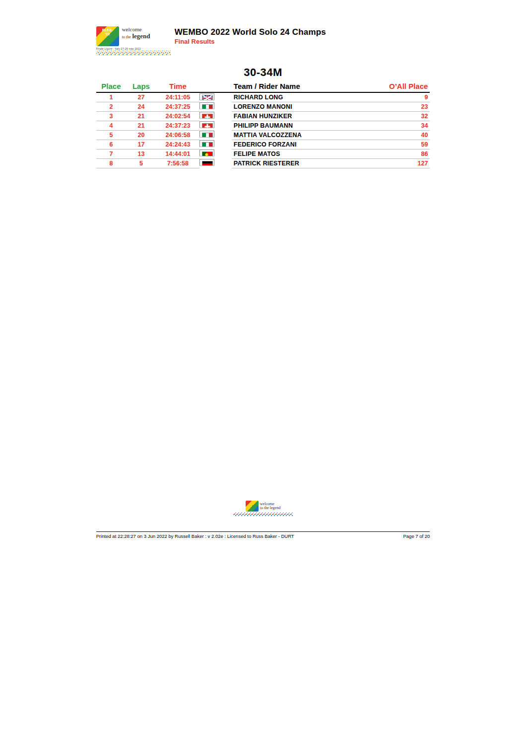F.I.F.E.
'22
welcome
to the legend
Finale Ligure - Italy 27-29 may 2022
WEMBO 2022 World Solo 24 Champs
Final Results
30-34M
| Place | Laps | Time | | Team / Rider Name | O’All Place |
| --- | --- | --- | --- | --- | --- |
| 1 | 27 | 24:11:05 | | RICHARD LONG | 9 |
| 2 | 24 | 24:37:25 | | LORENZO MANONI | 23 |
| 3 | 21 | 24:02:54 | | FABIAN HUNZIKER | 32 |
| 4 | 21 | 24:37:23 | | PHILIPP BAUMANN | 34 |
| 5 | 20 | 24:06:58 | | MATTIA VALCOZZENA | 40 |
| 6 | 17 | 24:24:43 | | FEDERICO FORZANI | 59 |
| 7 | 13 | 14:44:01 | | FELIPE MATOS | 86 |
| 8 | 5 | 7:56:58 | | PATRICK RIESTERER | 127 |
welcome
to the legend
Printed at 22:28:27 on 3 Jun 2022 by Russell Baker : v 2.02e : Licensed to Russ Baker - DURT
Page 7 of 20